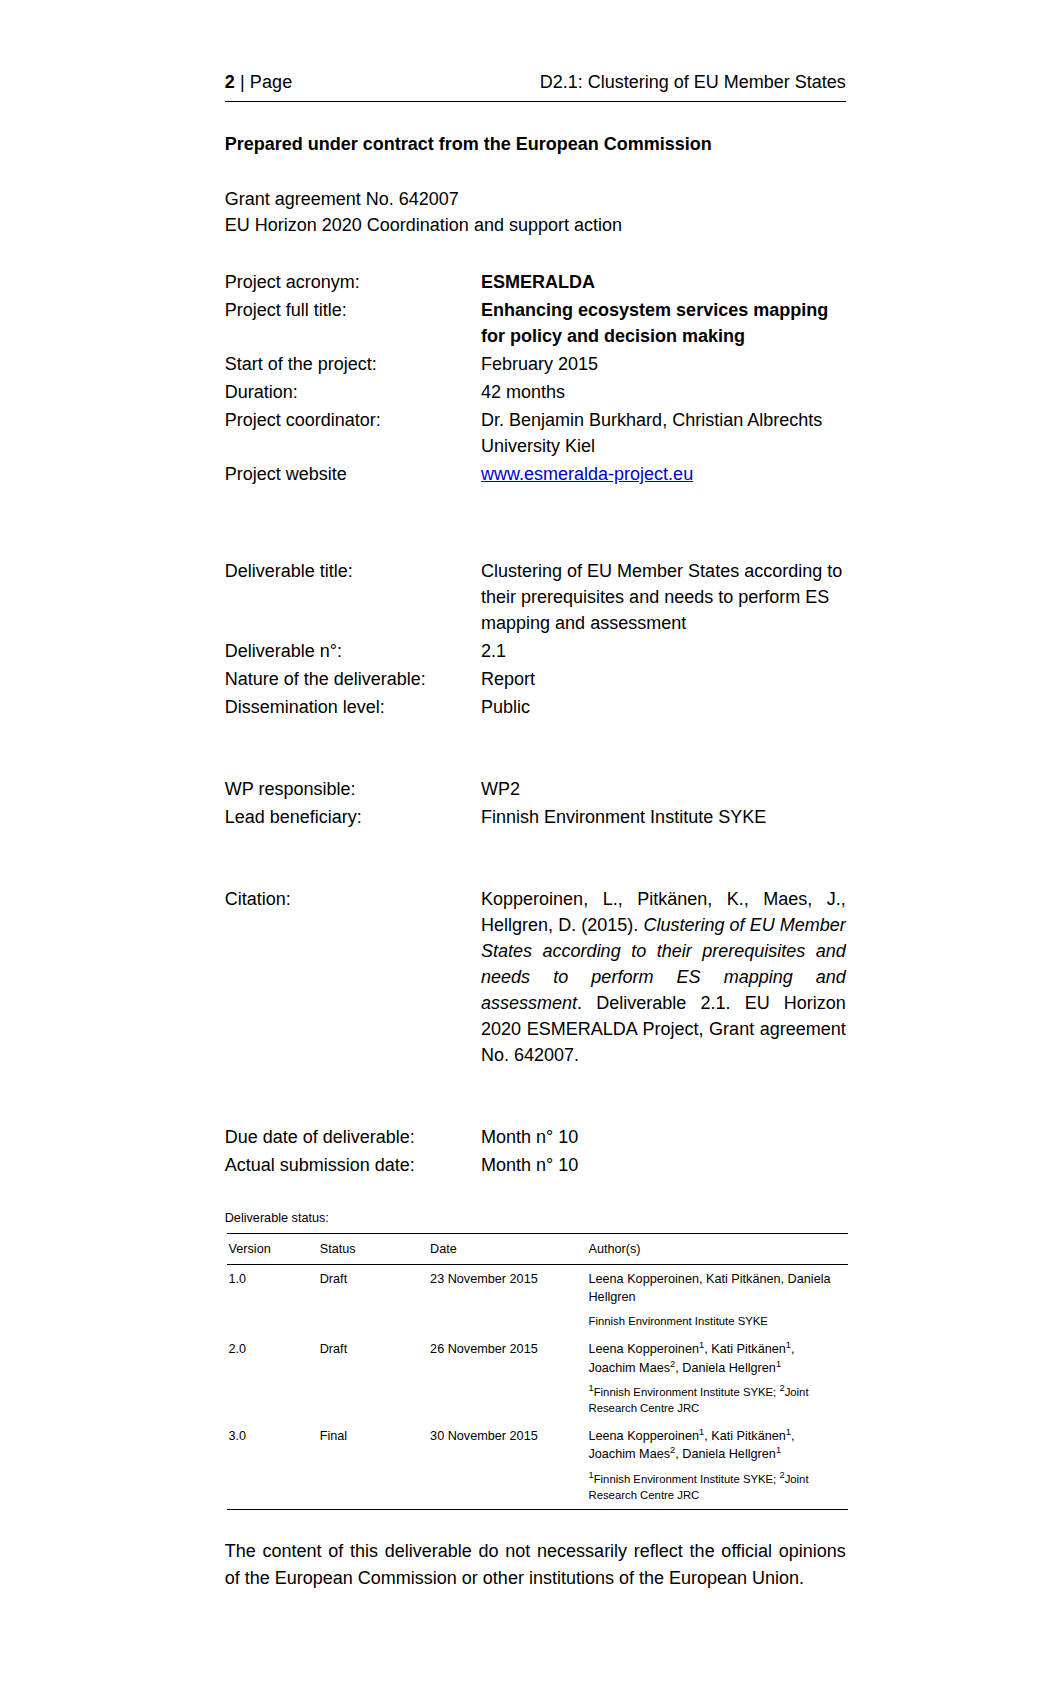2 | Page
D2.1: Clustering of EU Member States
Prepared under contract from the European Commission
Grant agreement No. 642007
EU Horizon 2020 Coordination and support action
| Project acronym: | ESMERALDA |
| Project full title: | Enhancing ecosystem services mapping for policy and decision making |
| Start of the project: | February 2015 |
| Duration: | 42 months |
| Project coordinator: | Dr. Benjamin Burkhard, Christian Albrechts University Kiel |
| Project website | www.esmeralda-project.eu |
| Deliverable title: | Clustering of EU Member States according to their prerequisites and needs to perform ES mapping and assessment |
| Deliverable n°: | 2.1 |
| Nature of the deliverable: | Report |
| Dissemination level: | Public |
| WP responsible: | WP2 |
| Lead beneficiary: | Finnish Environment Institute SYKE |
| Citation: | Kopperoinen, L., Pitkänen, K., Maes, J., Hellgren, D. (2015). Clustering of EU Member States according to their prerequisites and needs to perform ES mapping and assessment . Deliverable 2.1. EU Horizon 2020 ESMERALDA Project, Grant agreement No. 642007. |
| Due date of deliverable: | Month n° 10 |
| Actual submission date: | Month n° 10 |
Deliverable status:
| Version | Status | Date | Author(s) |
| --- | --- | --- | --- |
| 1.0 | Draft | 23 November 2015 | Leena Kopperoinen, Kati Pitkänen, Daniela Hellgren Finnish Environment Institute SYKE |
| 2.0 | Draft | 26 November 2015 | Leena Kopperoinen 1 , Kati Pitkänen 1 , Joachim Maes 2 , Daniela Hellgren 1 1 Finnish Environment Institute SYKE; 2 Joint Research Centre JRC |
| 3.0 | Final | 30 November 2015 | Leena Kopperoinen 1 , Kati Pitkänen 1 , Joachim Maes 2 , Daniela Hellgren 1 1 Finnish Environment Institute SYKE; 2 Joint Research Centre JRC |
The content of this deliverable do not necessarily reflect the official opinions of the European Commission or other institutions of the European Union.